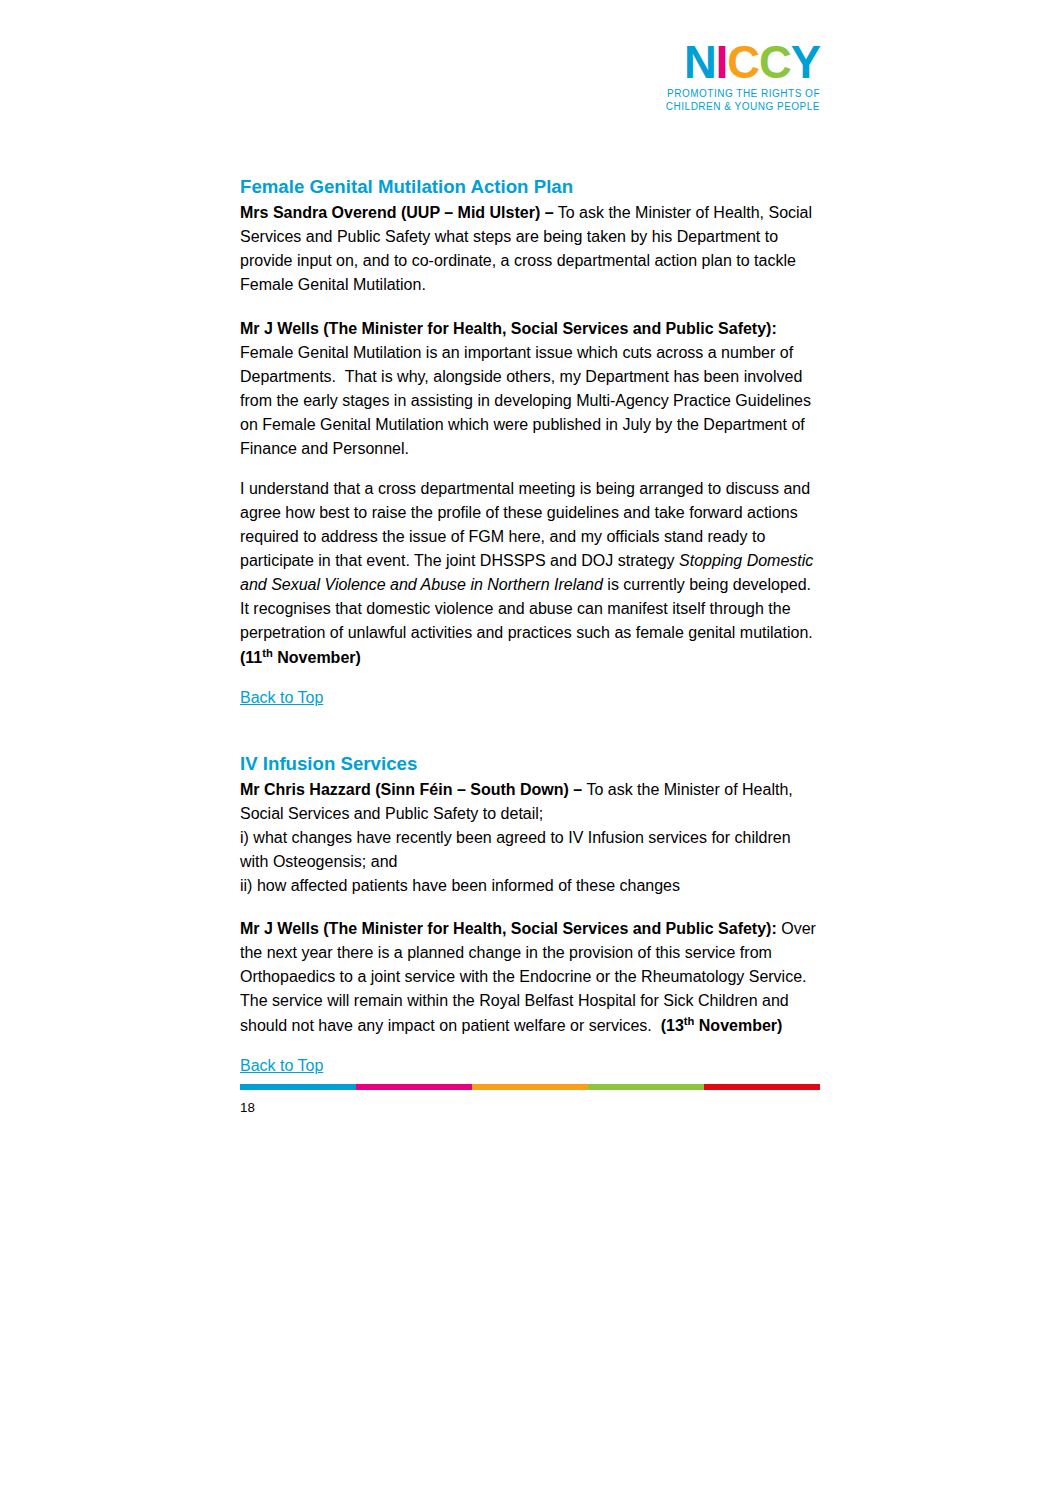NICCY
PROMOTING THE RIGHTS OF
CHILDREN & YOUNG PEOPLE
Female Genital Mutilation Action Plan
Mrs Sandra Overend (UUP – Mid Ulster) – To ask the Minister of Health, Social Services and Public Safety what steps are being taken by his Department to provide input on, and to co-ordinate, a cross departmental action plan to tackle Female Genital Mutilation.
Mr J Wells (The Minister for Health, Social Services and Public Safety): Female Genital Mutilation is an important issue which cuts across a number of Departments. That is why, alongside others, my Department has been involved from the early stages in assisting in developing Multi-Agency Practice Guidelines on Female Genital Mutilation which were published in July by the Department of Finance and Personnel.
I understand that a cross departmental meeting is being arranged to discuss and agree how best to raise the profile of these guidelines and take forward actions required to address the issue of FGM here, and my officials stand ready to participate in that event. The joint DHSSPS and DOJ strategy Stopping Domestic and Sexual Violence and Abuse in Northern Ireland is currently being developed. It recognises that domestic violence and abuse can manifest itself through the perpetration of unlawful activities and practices such as female genital mutilation. (11th November)
Back to Top
IV Infusion Services
Mr Chris Hazzard (Sinn Féin – South Down) – To ask the Minister of Health, Social Services and Public Safety to detail;
i) what changes have recently been agreed to IV Infusion services for children with Osteogensis; and
ii) how affected patients have been informed of these changes
Mr J Wells (The Minister for Health, Social Services and Public Safety): Over the next year there is a planned change in the provision of this service from Orthopaedics to a joint service with the Endocrine or the Rheumatology Service. The service will remain within the Royal Belfast Hospital for Sick Children and should not have any impact on patient welfare or services. (13th November)
Back to Top
18